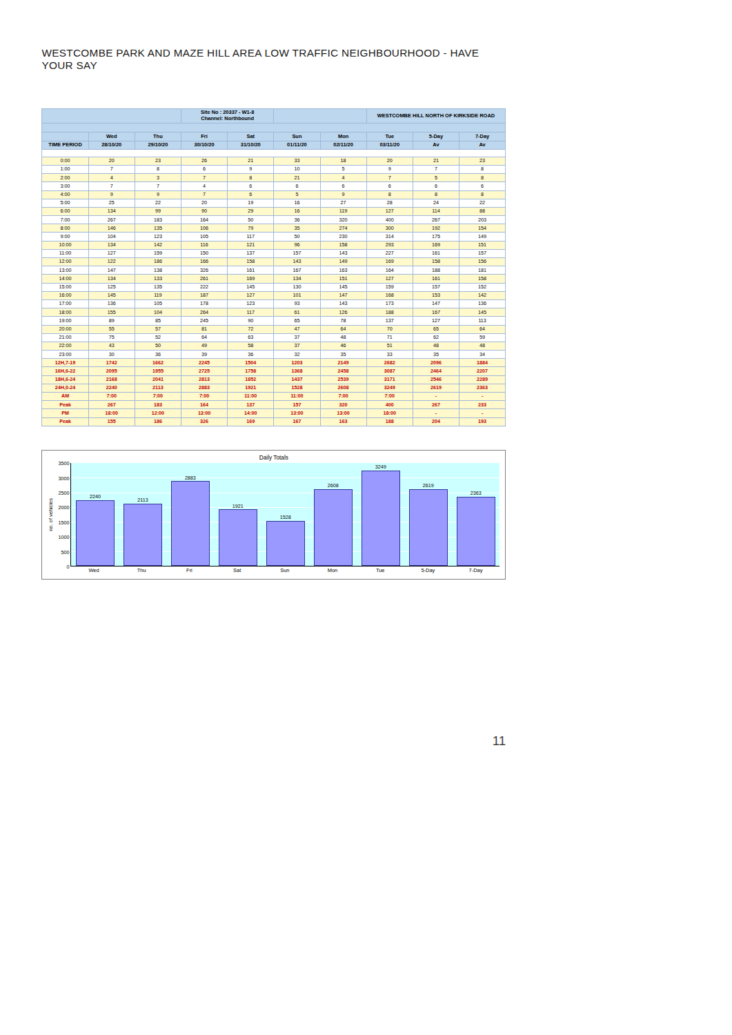Westcombe Park and Maze Hill Area Low Traffic Neighbourhood - Have Your Say
| | Site No : 20337 - W1-8 Channel: Northbound | | WESTCOMBE HILL NORTH OF KIRKSIDE ROAD |
| | Wed | Thu | Fri | Sat | Sun | Mon | Tue | 5-Day | 7-Day |
| TIME PERIOD | 28/10/20 | 29/10/20 | 30/10/20 | 31/10/20 | 01/11/20 | 02/11/20 | 03/11/20 | Av | Av |
| 0:00 | 20 | 23 | 26 | 21 | 33 | 18 | 20 | 21 | 23 |
| 1:00 | 7 | 8 | 6 | 9 | 10 | 5 | 9 | 7 | 8 |
| 2:00 | 4 | 3 | 7 | 8 | 21 | 4 | 7 | 5 | 8 |
| 3:00 | 7 | 7 | 4 | 6 | 6 | 6 | 6 | 6 | 6 |
| 4:00 | 9 | 9 | 7 | 6 | 5 | 9 | 8 | 8 | 8 |
| 5:00 | 25 | 22 | 20 | 19 | 16 | 27 | 28 | 24 | 22 |
| 6:00 | 134 | 99 | 90 | 29 | 16 | 119 | 127 | 114 | 88 |
| 7:00 | 267 | 183 | 164 | 50 | 36 | 320 | 400 | 267 | 203 |
| 8:00 | 146 | 135 | 106 | 79 | 35 | 274 | 300 | 192 | 154 |
| 9:00 | 104 | 123 | 105 | 117 | 50 | 230 | 314 | 175 | 149 |
| 10:00 | 134 | 142 | 116 | 121 | 96 | 158 | 293 | 169 | 151 |
| 11:00 | 127 | 159 | 150 | 137 | 157 | 143 | 227 | 161 | 157 |
| 12:00 | 122 | 186 | 166 | 158 | 143 | 149 | 169 | 158 | 156 |
| 13:00 | 147 | 138 | 326 | 161 | 167 | 163 | 164 | 188 | 181 |
| 14:00 | 134 | 133 | 261 | 169 | 134 | 151 | 127 | 161 | 158 |
| 15:00 | 125 | 135 | 222 | 145 | 130 | 145 | 159 | 157 | 152 |
| 16:00 | 145 | 119 | 187 | 127 | 101 | 147 | 168 | 153 | 142 |
| 17:00 | 136 | 105 | 178 | 123 | 93 | 143 | 173 | 147 | 136 |
| 18:00 | 155 | 104 | 264 | 117 | 61 | 126 | 188 | 167 | 145 |
| 19:00 | 89 | 85 | 245 | 90 | 65 | 78 | 137 | 127 | 113 |
| 20:00 | 55 | 57 | 81 | 72 | 47 | 64 | 70 | 65 | 64 |
| 21:00 | 75 | 52 | 64 | 63 | 37 | 48 | 71 | 62 | 59 |
| 22:00 | 43 | 50 | 49 | 58 | 37 | 46 | 51 | 48 | 48 |
| 23:00 | 30 | 36 | 39 | 36 | 32 | 35 | 33 | 35 | 34 |
| 12H,7-19 | 1742 | 1662 | 2245 | 1504 | 1203 | 2149 | 2682 | 2096 | 1884 |
| 16H,6-22 | 2095 | 1955 | 2725 | 1758 | 1368 | 2458 | 3087 | 2464 | 2207 |
| 18H,6-24 | 2168 | 2041 | 2813 | 1852 | 1437 | 2539 | 3171 | 2546 | 2289 |
| 24H,0-24 | 2240 | 2113 | 2883 | 1921 | 1528 | 2608 | 3249 | 2619 | 2363 |
| AM | 7:00 | 7:00 | 7:00 | 11:00 | 11:00 | 7:00 | 7:00 | - | - |
| Peak | 267 | 183 | 164 | 137 | 157 | 320 | 400 | 267 | 233 |
| PM | 18:00 | 12:00 | 13:00 | 14:00 | 13:00 | 13:00 | 18:00 | - | - |
| Peak | 155 | 186 | 326 | 169 | 167 | 163 | 188 | 204 | 193 |
Daily Totals
no. of vehicles
3500 3000 2500 2000 1500 1000 500 0
2240
2113
2883
1921
1528
2608
3249
2619
2363
Wed
Thu
Fri
Sat
Sun
Mon
Tue
5-Day
7-Day
11